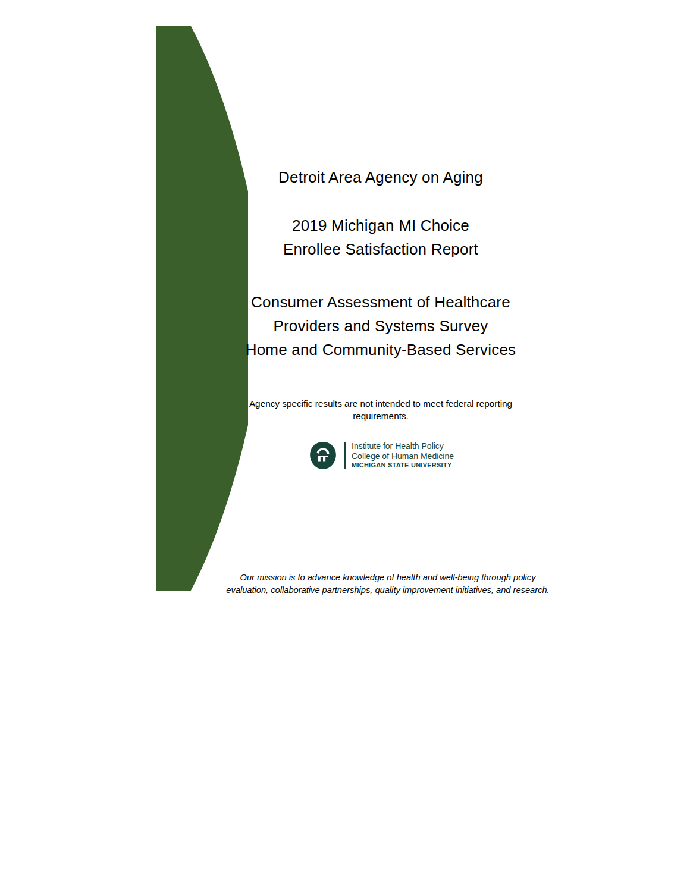Detroit Area Agency on Aging
2019 Michigan MI Choice
Enrollee Satisfaction Report
Consumer Assessment of Healthcare
Providers and Systems Survey
Home and Community-Based Services
Agency specific results are not intended to meet federal reporting requirements.
Institute for Health Policy
College of Human Medicine
MICHIGAN STATE UNIVERSITY
Our mission is to advance knowledge of health and well-being through policy
evaluation, collaborative partnerships, quality improvement initiatives, and research.